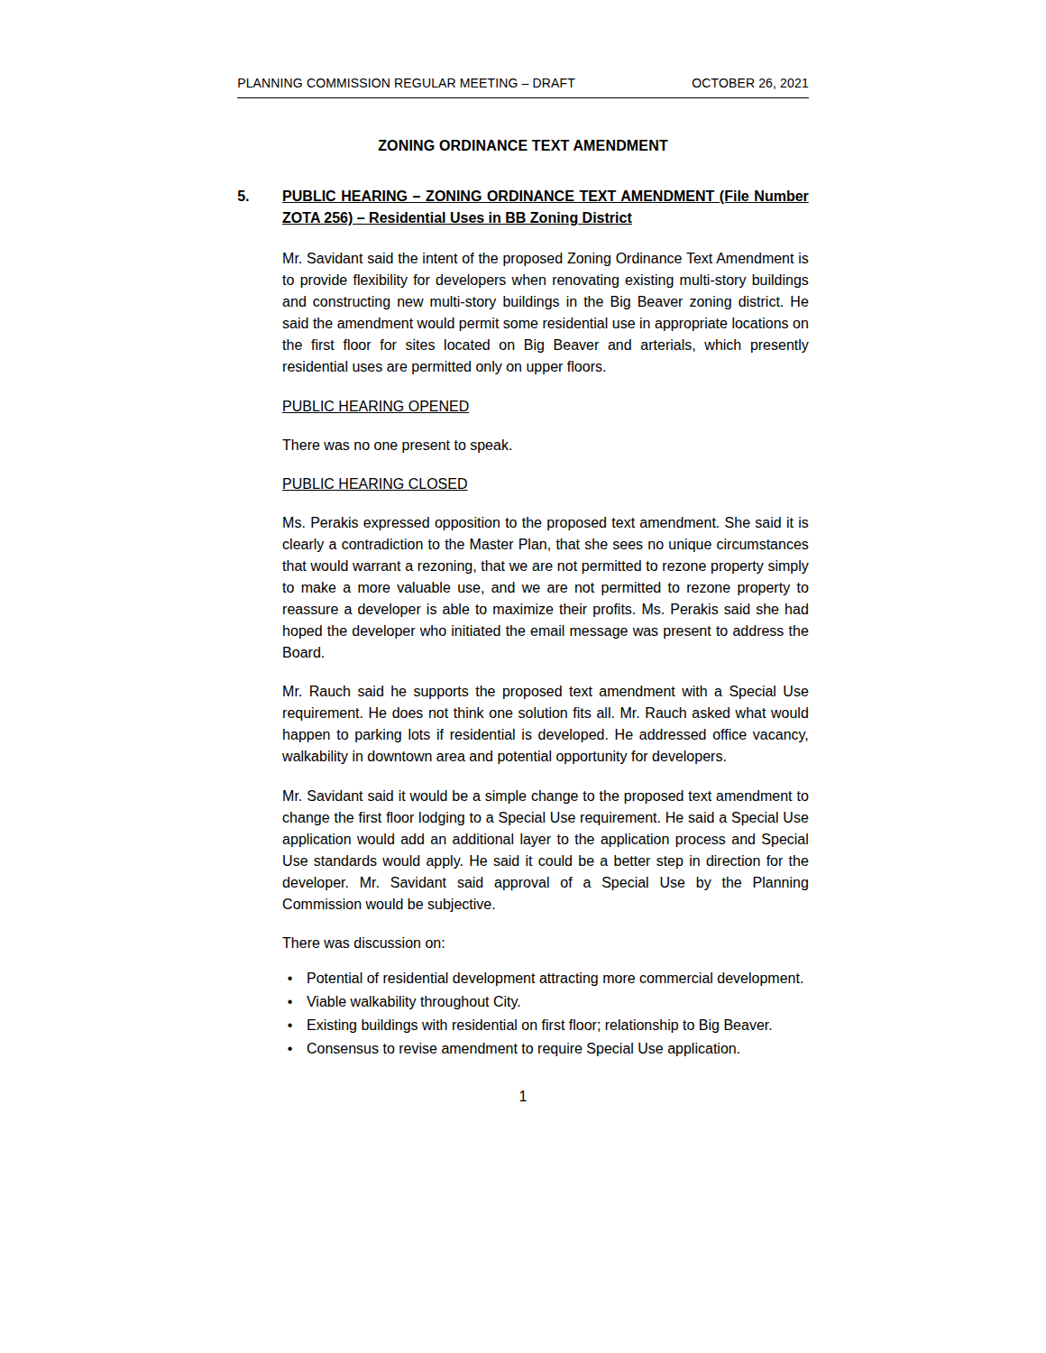Planning Commission Regular Meeting – Draft
October 26, 2021
ZONING ORDINANCE TEXT AMENDMENT
5.
PUBLIC HEARING – ZONING ORDINANCE TEXT AMENDMENT (File Number ZOTA 256) – Residential Uses in BB Zoning District
Mr. Savidant said the intent of the proposed Zoning Ordinance Text Amendment is to provide flexibility for developers when renovating existing multi-story buildings and constructing new multi-story buildings in the Big Beaver zoning district. He said the amendment would permit some residential use in appropriate locations on the first floor for sites located on Big Beaver and arterials, which presently residential uses are permitted only on upper floors.
PUBLIC HEARING OPENED
There was no one present to speak.
PUBLIC HEARING CLOSED
Ms. Perakis expressed opposition to the proposed text amendment. She said it is clearly a contradiction to the Master Plan, that she sees no unique circumstances that would warrant a rezoning, that we are not permitted to rezone property simply to make a more valuable use, and we are not permitted to rezone property to reassure a developer is able to maximize their profits. Ms. Perakis said she had hoped the developer who initiated the email message was present to address the Board.
Mr. Rauch said he supports the proposed text amendment with a Special Use requirement. He does not think one solution fits all. Mr. Rauch asked what would happen to parking lots if residential is developed. He addressed office vacancy, walkability in downtown area and potential opportunity for developers.
Mr. Savidant said it would be a simple change to the proposed text amendment to change the first floor lodging to a Special Use requirement. He said a Special Use application would add an additional layer to the application process and Special Use standards would apply. He said it could be a better step in direction for the developer. Mr. Savidant said approval of a Special Use by the Planning Commission would be subjective.
There was discussion on:
Potential of residential development attracting more commercial development.
Viable walkability throughout City.
Existing buildings with residential on first floor; relationship to Big Beaver.
Consensus to revise amendment to require Special Use application.
1